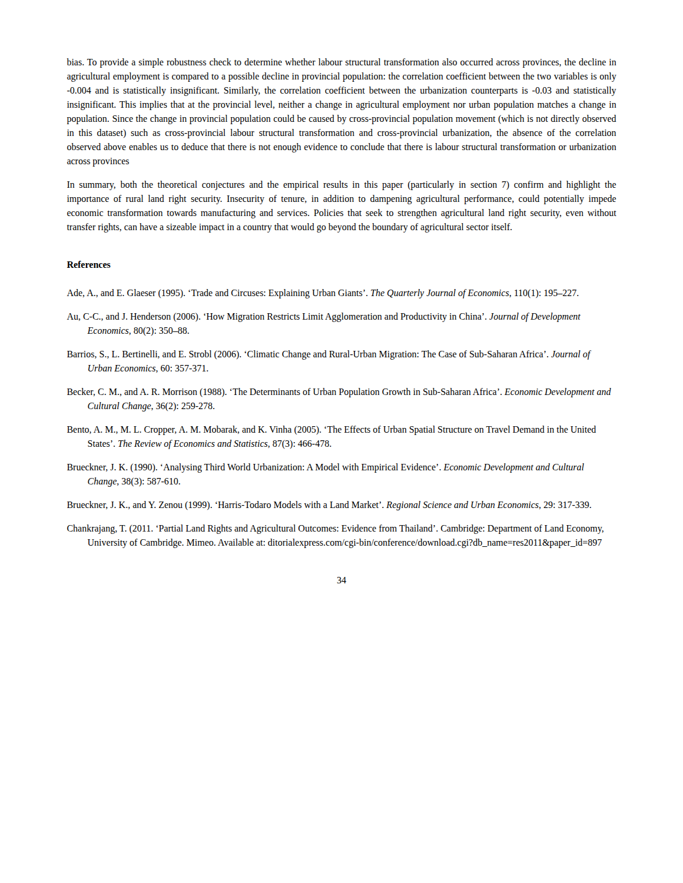bias. To provide a simple robustness check to determine whether labour structural transformation also occurred across provinces, the decline in agricultural employment is compared to a possible decline in provincial population: the correlation coefficient between the two variables is only -0.004 and is statistically insignificant. Similarly, the correlation coefficient between the urbanization counterparts is -0.03 and statistically insignificant. This implies that at the provincial level, neither a change in agricultural employment nor urban population matches a change in population. Since the change in provincial population could be caused by cross-provincial population movement (which is not directly observed in this dataset) such as cross-provincial labour structural transformation and cross-provincial urbanization, the absence of the correlation observed above enables us to deduce that there is not enough evidence to conclude that there is labour structural transformation or urbanization across provinces
In summary, both the theoretical conjectures and the empirical results in this paper (particularly in section 7) confirm and highlight the importance of rural land right security. Insecurity of tenure, in addition to dampening agricultural performance, could potentially impede economic transformation towards manufacturing and services. Policies that seek to strengthen agricultural land right security, even without transfer rights, can have a sizeable impact in a country that would go beyond the boundary of agricultural sector itself.
References
Ade, A., and E. Glaeser (1995). ‘Trade and Circuses: Explaining Urban Giants’. The Quarterly Journal of Economics, 110(1): 195–227.
Au, C-C., and J. Henderson (2006). ‘How Migration Restricts Limit Agglomeration and Productivity in China’. Journal of Development Economics, 80(2): 350–88.
Barrios, S., L. Bertinelli, and E. Strobl (2006). ‘Climatic Change and Rural-Urban Migration: The Case of Sub-Saharan Africa’. Journal of Urban Economics, 60: 357-371.
Becker, C. M., and A. R. Morrison (1988). ‘The Determinants of Urban Population Growth in Sub-Saharan Africa’. Economic Development and Cultural Change, 36(2): 259-278.
Bento, A. M., M. L. Cropper, A. M. Mobarak, and K. Vinha (2005). ‘The Effects of Urban Spatial Structure on Travel Demand in the United States’. The Review of Economics and Statistics, 87(3): 466-478.
Brueckner, J. K. (1990). ‘Analysing Third World Urbanization: A Model with Empirical Evidence’. Economic Development and Cultural Change, 38(3): 587-610.
Brueckner, J. K., and Y. Zenou (1999). ‘Harris-Todaro Models with a Land Market’. Regional Science and Urban Economics, 29: 317-339.
Chankrajang, T. (2011. ‘Partial Land Rights and Agricultural Outcomes: Evidence from Thailand’. Cambridge: Department of Land Economy, University of Cambridge. Mimeo. Available at: ditorialexpress.com/cgi-bin/conference/download.cgi?db_name=res2011&paper_id=897
34